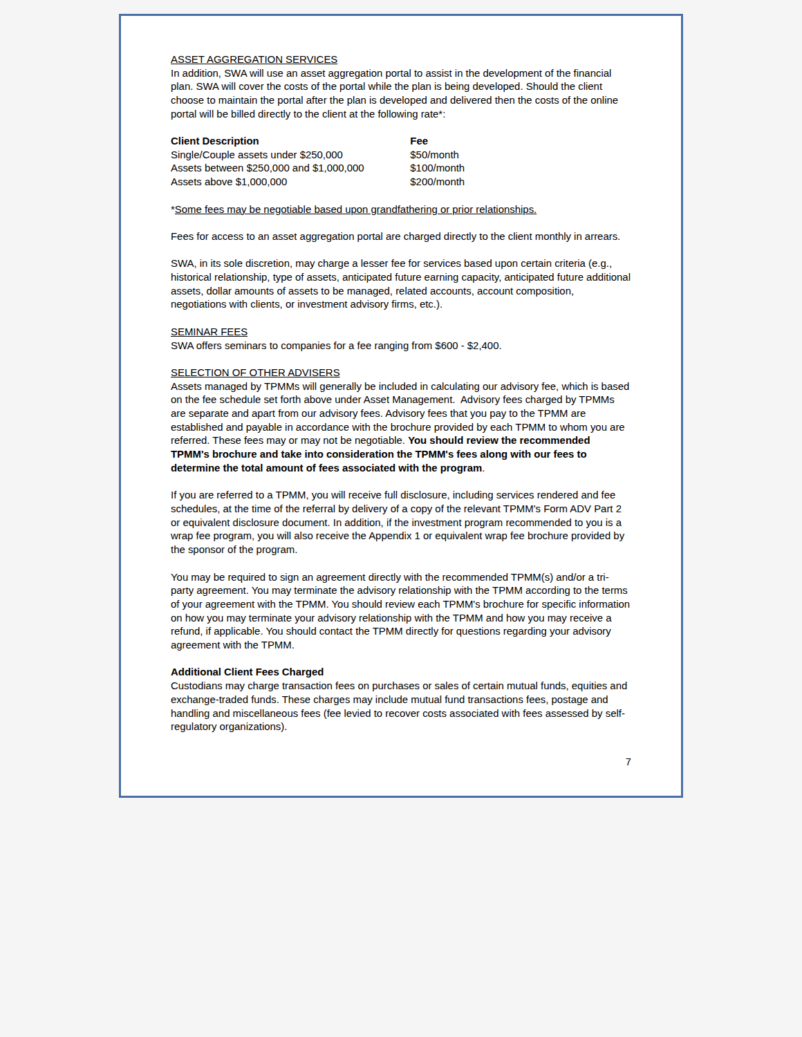ASSET AGGREGATION SERVICES
In addition, SWA will use an asset aggregation portal to assist in the development of the financial plan. SWA will cover the costs of the portal while the plan is being developed. Should the client choose to maintain the portal after the plan is developed and delivered then the costs of the online portal will be billed directly to the client at the following rate*:
| Client Description | Fee |
| --- | --- |
| Single/Couple assets under $250,000 | $50/month |
| Assets between $250,000 and $1,000,000 | $100/month |
| Assets above $1,000,000 | $200/month |
*Some fees may be negotiable based upon grandfathering or prior relationships.
Fees for access to an asset aggregation portal are charged directly to the client monthly in arrears.
SWA, in its sole discretion, may charge a lesser fee for services based upon certain criteria (e.g., historical relationship, type of assets, anticipated future earning capacity, anticipated future additional assets, dollar amounts of assets to be managed, related accounts, account composition, negotiations with clients, or investment advisory firms, etc.).
SEMINAR FEES
SWA offers seminars to companies for a fee ranging from $600 - $2,400.
SELECTION OF OTHER ADVISERS
Assets managed by TPMMs will generally be included in calculating our advisory fee, which is based on the fee schedule set forth above under Asset Management. Advisory fees charged by TPMMs are separate and apart from our advisory fees. Advisory fees that you pay to the TPMM are established and payable in accordance with the brochure provided by each TPMM to whom you are referred. These fees may or may not be negotiable. You should review the recommended TPMM's brochure and take into consideration the TPMM's fees along with our fees to determine the total amount of fees associated with the program.
If you are referred to a TPMM, you will receive full disclosure, including services rendered and fee schedules, at the time of the referral by delivery of a copy of the relevant TPMM's Form ADV Part 2 or equivalent disclosure document. In addition, if the investment program recommended to you is a wrap fee program, you will also receive the Appendix 1 or equivalent wrap fee brochure provided by the sponsor of the program.
You may be required to sign an agreement directly with the recommended TPMM(s) and/or a tri-party agreement. You may terminate the advisory relationship with the TPMM according to the terms of your agreement with the TPMM. You should review each TPMM's brochure for specific information on how you may terminate your advisory relationship with the TPMM and how you may receive a refund, if applicable. You should contact the TPMM directly for questions regarding your advisory agreement with the TPMM.
Additional Client Fees Charged
Custodians may charge transaction fees on purchases or sales of certain mutual funds, equities and exchange-traded funds. These charges may include mutual fund transactions fees, postage and handling and miscellaneous fees (fee levied to recover costs associated with fees assessed by self-regulatory organizations).
7